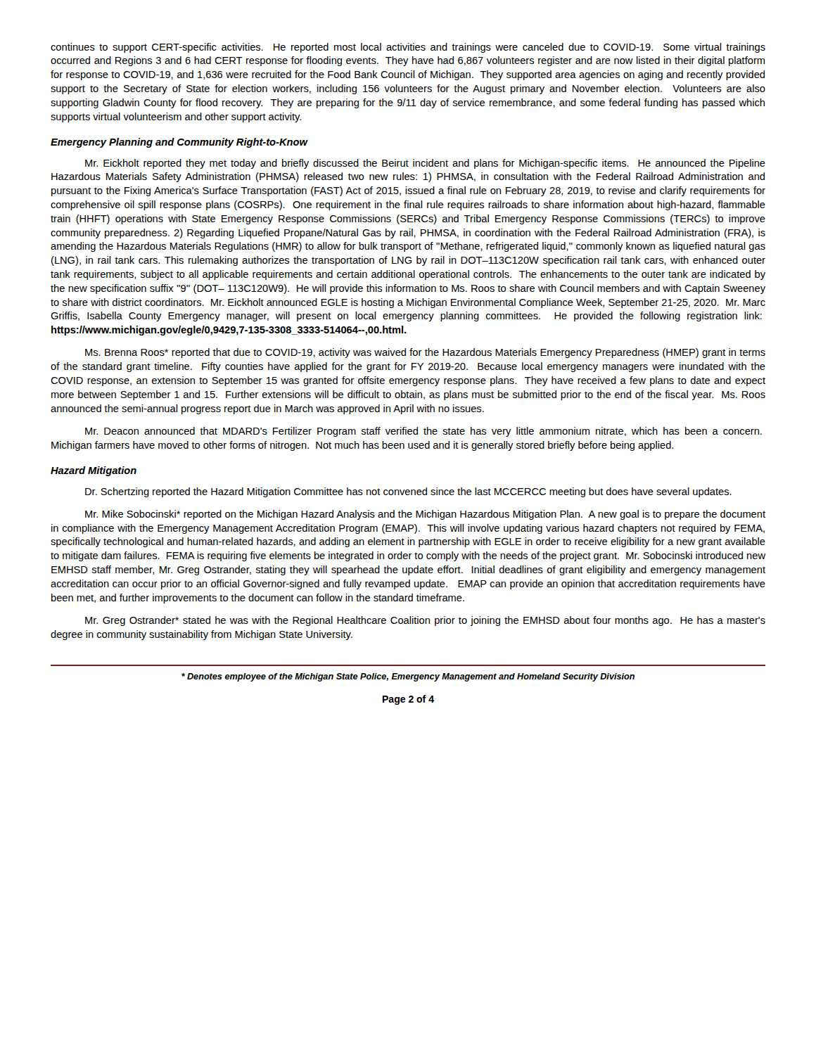continues to support CERT-specific activities. He reported most local activities and trainings were canceled due to COVID-19. Some virtual trainings occurred and Regions 3 and 6 had CERT response for flooding events. They have had 6,867 volunteers register and are now listed in their digital platform for response to COVID-19, and 1,636 were recruited for the Food Bank Council of Michigan. They supported area agencies on aging and recently provided support to the Secretary of State for election workers, including 156 volunteers for the August primary and November election. Volunteers are also supporting Gladwin County for flood recovery. They are preparing for the 9/11 day of service remembrance, and some federal funding has passed which supports virtual volunteerism and other support activity.
Emergency Planning and Community Right-to-Know
Mr. Eickholt reported they met today and briefly discussed the Beirut incident and plans for Michigan-specific items. He announced the Pipeline Hazardous Materials Safety Administration (PHMSA) released two new rules: 1) PHMSA, in consultation with the Federal Railroad Administration and pursuant to the Fixing America's Surface Transportation (FAST) Act of 2015, issued a final rule on February 28, 2019, to revise and clarify requirements for comprehensive oil spill response plans (COSRPs). One requirement in the final rule requires railroads to share information about high-hazard, flammable train (HHFT) operations with State Emergency Response Commissions (SERCs) and Tribal Emergency Response Commissions (TERCs) to improve community preparedness. 2) Regarding Liquefied Propane/Natural Gas by rail, PHMSA, in coordination with the Federal Railroad Administration (FRA), is amending the Hazardous Materials Regulations (HMR) to allow for bulk transport of ''Methane, refrigerated liquid,'' commonly known as liquefied natural gas (LNG), in rail tank cars. This rulemaking authorizes the transportation of LNG by rail in DOT–113C120W specification rail tank cars, with enhanced outer tank requirements, subject to all applicable requirements and certain additional operational controls. The enhancements to the outer tank are indicated by the new specification suffix ''9'' (DOT– 113C120W9). He will provide this information to Ms. Roos to share with Council members and with Captain Sweeney to share with district coordinators. Mr. Eickholt announced EGLE is hosting a Michigan Environmental Compliance Week, September 21-25, 2020. Mr. Marc Griffis, Isabella County Emergency manager, will present on local emergency planning committees. He provided the following registration link: https://www.michigan.gov/egle/0,9429,7-135-3308_3333-514064--,00.html.
Ms. Brenna Roos* reported that due to COVID-19, activity was waived for the Hazardous Materials Emergency Preparedness (HMEP) grant in terms of the standard grant timeline. Fifty counties have applied for the grant for FY 2019-20. Because local emergency managers were inundated with the COVID response, an extension to September 15 was granted for offsite emergency response plans. They have received a few plans to date and expect more between September 1 and 15. Further extensions will be difficult to obtain, as plans must be submitted prior to the end of the fiscal year. Ms. Roos announced the semi-annual progress report due in March was approved in April with no issues.
Mr. Deacon announced that MDARD's Fertilizer Program staff verified the state has very little ammonium nitrate, which has been a concern. Michigan farmers have moved to other forms of nitrogen. Not much has been used and it is generally stored briefly before being applied.
Hazard Mitigation
Dr. Schertzing reported the Hazard Mitigation Committee has not convened since the last MCCERCC meeting but does have several updates.
Mr. Mike Sobocinski* reported on the Michigan Hazard Analysis and the Michigan Hazardous Mitigation Plan. A new goal is to prepare the document in compliance with the Emergency Management Accreditation Program (EMAP). This will involve updating various hazard chapters not required by FEMA, specifically technological and human-related hazards, and adding an element in partnership with EGLE in order to receive eligibility for a new grant available to mitigate dam failures. FEMA is requiring five elements be integrated in order to comply with the needs of the project grant. Mr. Sobocinski introduced new EMHSD staff member, Mr. Greg Ostrander, stating they will spearhead the update effort. Initial deadlines of grant eligibility and emergency management accreditation can occur prior to an official Governor-signed and fully revamped update. EMAP can provide an opinion that accreditation requirements have been met, and further improvements to the document can follow in the standard timeframe.
Mr. Greg Ostrander* stated he was with the Regional Healthcare Coalition prior to joining the EMHSD about four months ago. He has a master's degree in community sustainability from Michigan State University.
* Denotes employee of the Michigan State Police, Emergency Management and Homeland Security Division
Page 2 of 4